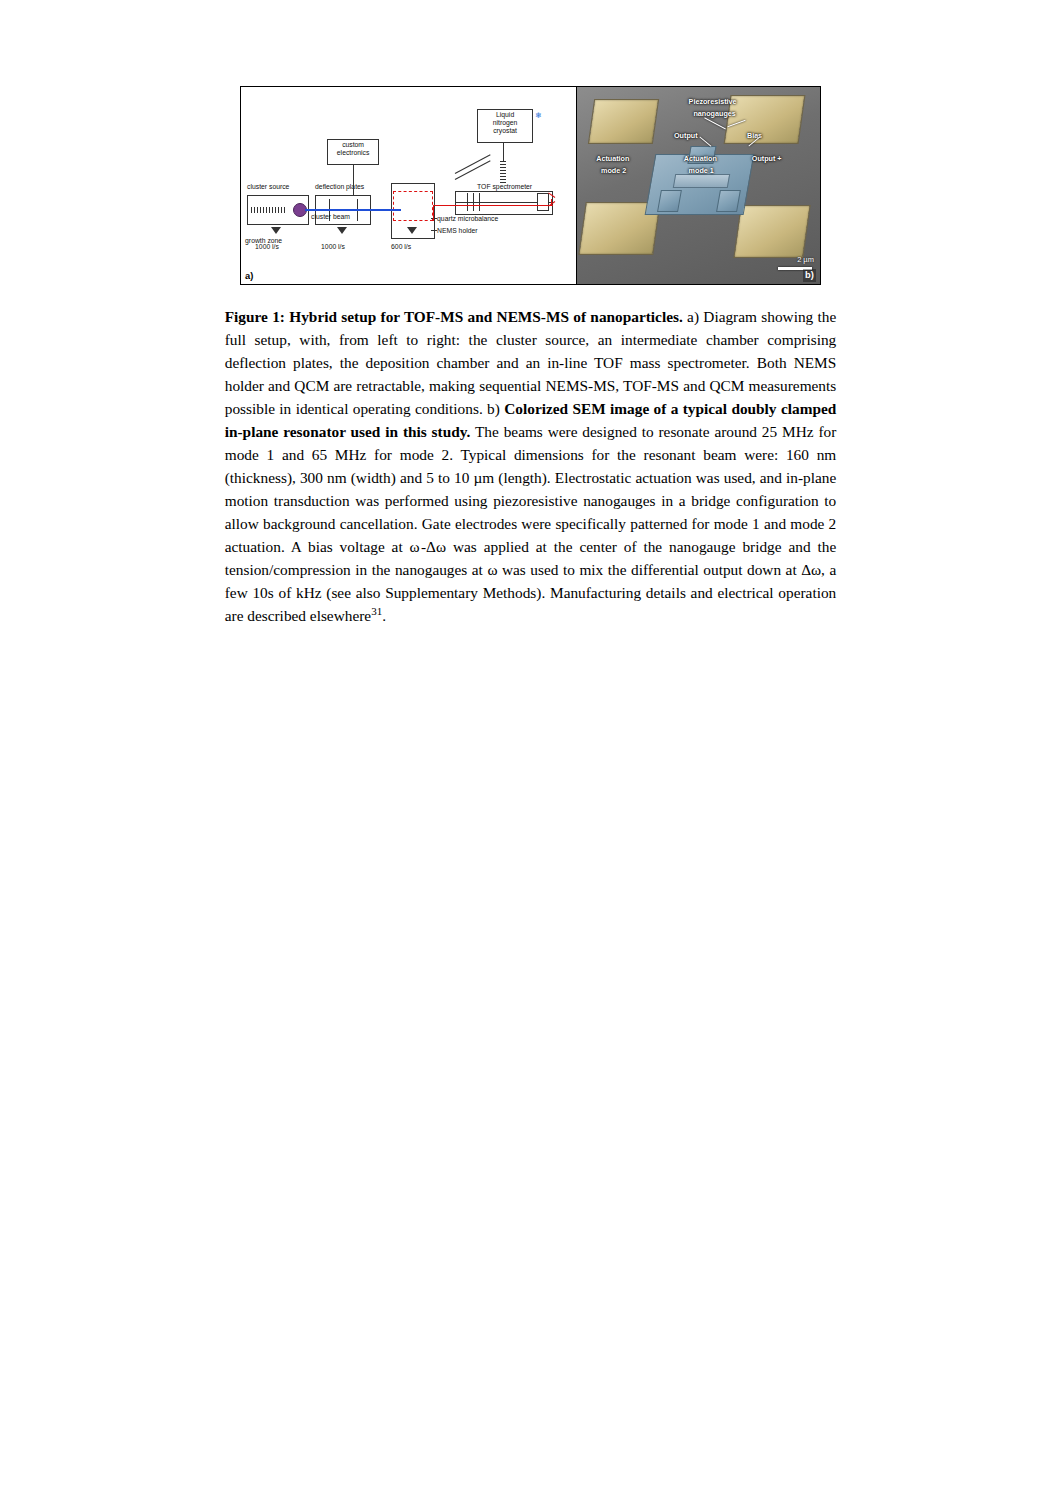cluster source
growth zone
deflection plates
custom
electronics
Liquid
nitrogen
cryostat
❄
600 l/s
cluster beam
quartz microbalance
NEMS holder
TOF spectrometer
1000 l/s
1000 l/s
a)
Piezoresistive
nanogauges
Output
Bias
Output +
Actuation
mode 2
Actuation
mode 1
2 µm
b)
Figure 1: Hybrid setup for TOF-MS and NEMS-MS of nanoparticles. a) Diagram showing the full setup, with, from left to right: the cluster source, an intermediate chamber comprising deflection plates, the deposition chamber and an in-line TOF mass spectrometer. Both NEMS holder and QCM are retractable, making sequential NEMS-MS, TOF-MS and QCM measurements possible in identical operating conditions. b) Colorized SEM image of a typical doubly clamped in-plane resonator used in this study. The beams were designed to resonate around 25 MHz for mode 1 and 65 MHz for mode 2. Typical dimensions for the resonant beam were: 160 nm (thickness), 300 nm (width) and 5 to 10 µm (length). Electrostatic actuation was used, and in-plane motion transduction was performed using piezoresistive nanogauges in a bridge configuration to allow background cancellation. Gate electrodes were specifically patterned for mode 1 and mode 2 actuation. A bias voltage at ω -Δω was applied at the center of the nanogauge bridge and the tension/compression in the nanogauges at ω was used to mix the differential output down at Δω, a few 10s of kHz (see also Supplementary Methods). Manufacturing details and electrical operation are described elsewhere31.